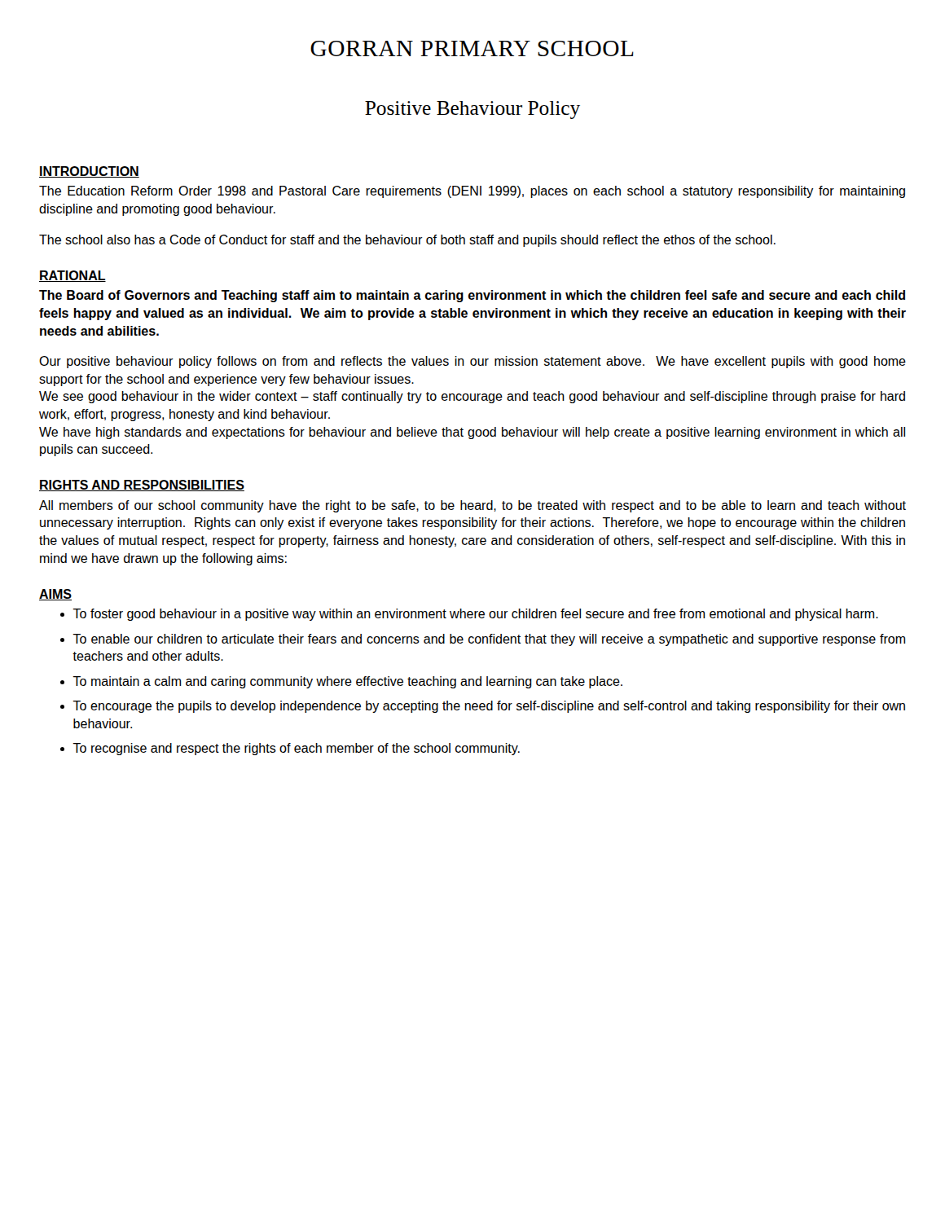GORRAN PRIMARY SCHOOL
Positive Behaviour Policy
Introduction
The Education Reform Order 1998 and Pastoral Care requirements (DENI 1999), places on each school a statutory responsibility for maintaining discipline and promoting good behaviour.
The school also has a Code of Conduct for staff and the behaviour of both staff and pupils should reflect the ethos of the school.
Rational
The Board of Governors and Teaching staff aim to maintain a caring environment in which the children feel safe and secure and each child feels happy and valued as an individual. We aim to provide a stable environment in which they receive an education in keeping with their needs and abilities.
Our positive behaviour policy follows on from and reflects the values in our mission statement above. We have excellent pupils with good home support for the school and experience very few behaviour issues.
We see good behaviour in the wider context – staff continually try to encourage and teach good behaviour and self-discipline through praise for hard work, effort, progress, honesty and kind behaviour.
We have high standards and expectations for behaviour and believe that good behaviour will help create a positive learning environment in which all pupils can succeed.
Rights and Responsibilities
All members of our school community have the right to be safe, to be heard, to be treated with respect and to be able to learn and teach without unnecessary interruption. Rights can only exist if everyone takes responsibility for their actions. Therefore, we hope to encourage within the children the values of mutual respect, respect for property, fairness and honesty, care and consideration of others, self-respect and self-discipline. With this in mind we have drawn up the following aims:
Aims
To foster good behaviour in a positive way within an environment where our children feel secure and free from emotional and physical harm.
To enable our children to articulate their fears and concerns and be confident that they will receive a sympathetic and supportive response from teachers and other adults.
To maintain a calm and caring community where effective teaching and learning can take place.
To encourage the pupils to develop independence by accepting the need for self-discipline and self-control and taking responsibility for their own behaviour.
To recognise and respect the rights of each member of the school community.